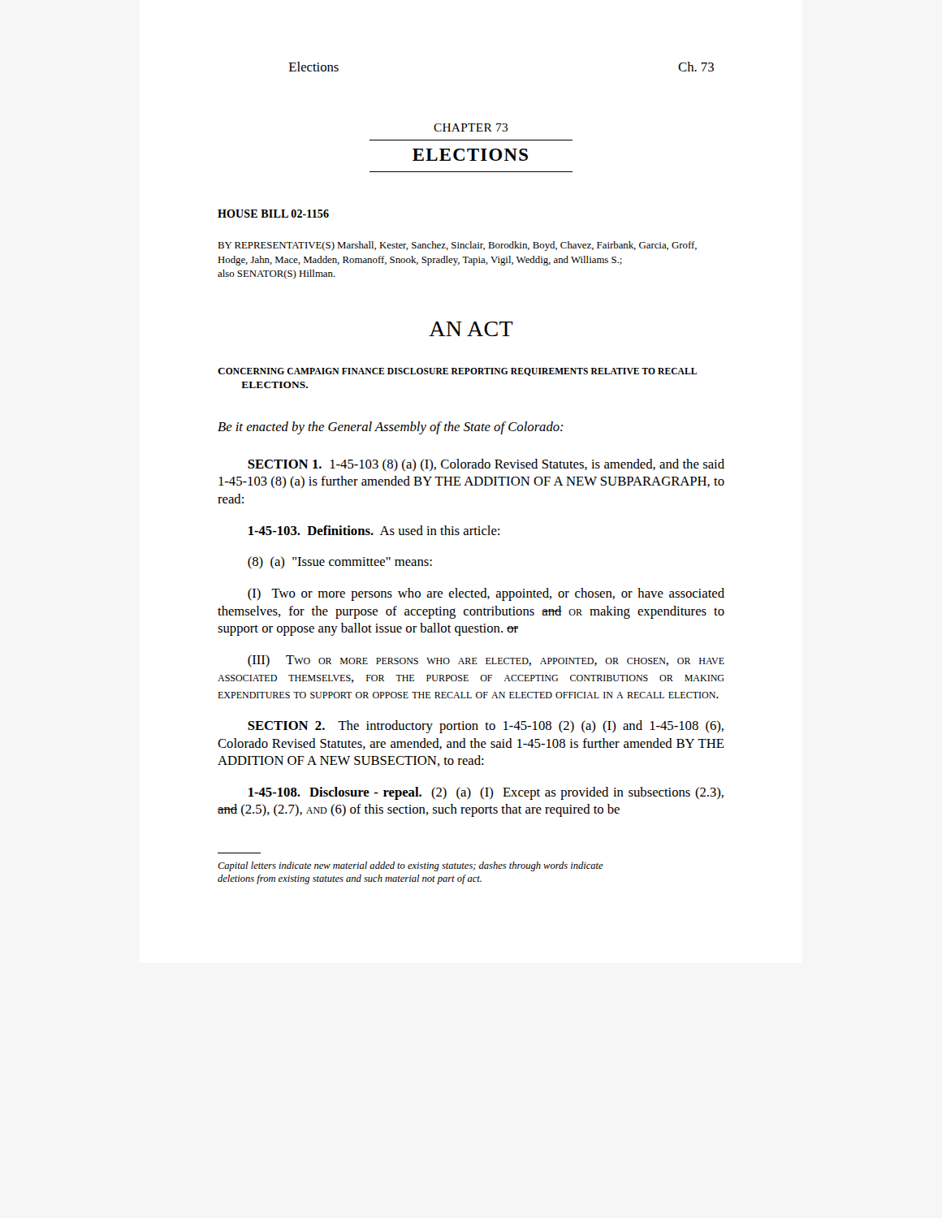Elections Ch. 73
CHAPTER 73
ELECTIONS
HOUSE BILL 02-1156
BY REPRESENTATIVE(S) Marshall, Kester, Sanchez, Sinclair, Borodkin, Boyd, Chavez, Fairbank, Garcia, Groff, Hodge, Jahn, Mace, Madden, Romanoff, Snook, Spradley, Tapia, Vigil, Weddig, and Williams S.;
also SENATOR(S) Hillman.
AN ACT
CONCERNING CAMPAIGN FINANCE DISCLOSURE REPORTING REQUIREMENTS RELATIVE TO RECALL ELECTIONS.
Be it enacted by the General Assembly of the State of Colorado:
SECTION 1. 1-45-103 (8) (a) (I), Colorado Revised Statutes, is amended, and the said 1-45-103 (8) (a) is further amended BY THE ADDITION OF A NEW SUBPARAGRAPH, to read:
1-45-103. Definitions. As used in this article:
(8) (a) "Issue committee" means:
(I) Two or more persons who are elected, appointed, or chosen, or have associated themselves, for the purpose of accepting contributions and or making expenditures to support or oppose any ballot issue or ballot question. or
(III) Two or more persons who are elected, appointed, or chosen, or have associated themselves, for the purpose of accepting contributions or making expenditures to support or oppose the recall of an elected official in a recall election.
SECTION 2. The introductory portion to 1-45-108 (2) (a) (I) and 1-45-108 (6), Colorado Revised Statutes, are amended, and the said 1-45-108 is further amended BY THE ADDITION OF A NEW SUBSECTION, to read:
1-45-108. Disclosure - repeal. (2) (a) (I) Except as provided in subsections (2.3), and (2.5), (2.7), and (6) of this section, such reports that are required to be
Capital letters indicate new material added to existing statutes; dashes through words indicate deletions from existing statutes and such material not part of act.